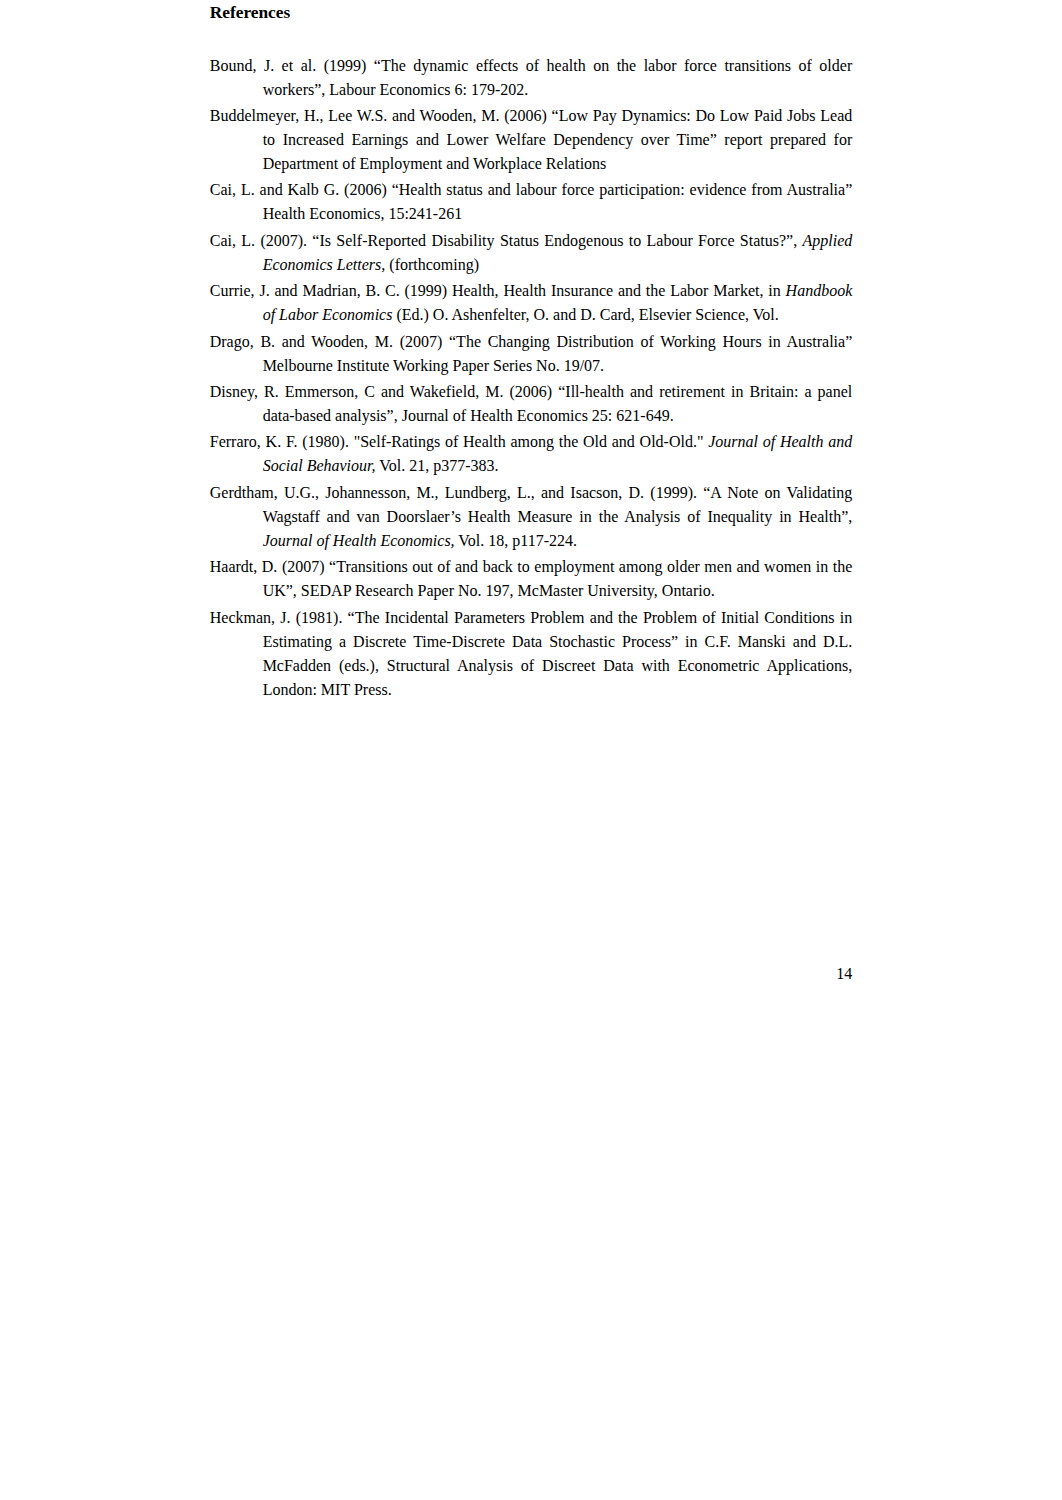References
Bound, J. et al. (1999) “The dynamic effects of health on the labor force transitions of older workers”, Labour Economics 6: 179-202.
Buddelmeyer, H., Lee W.S. and Wooden, M. (2006) “Low Pay Dynamics: Do Low Paid Jobs Lead to Increased Earnings and Lower Welfare Dependency over Time” report prepared for Department of Employment and Workplace Relations
Cai, L. and Kalb G. (2006) “Health status and labour force participation: evidence from Australia” Health Economics, 15:241-261
Cai, L. (2007). “Is Self-Reported Disability Status Endogenous to Labour Force Status?”, Applied Economics Letters, (forthcoming)
Currie, J. and Madrian, B. C. (1999) Health, Health Insurance and the Labor Market, in Handbook of Labor Economics (Ed.) O. Ashenfelter, O. and D. Card, Elsevier Science, Vol.
Drago, B. and Wooden, M. (2007) “The Changing Distribution of Working Hours in Australia” Melbourne Institute Working Paper Series No. 19/07.
Disney, R. Emmerson, C and Wakefield, M. (2006) “Ill-health and retirement in Britain: a panel data-based analysis”, Journal of Health Economics 25: 621-649.
Ferraro, K. F. (1980). "Self-Ratings of Health among the Old and Old-Old." Journal of Health and Social Behaviour, Vol. 21, p377-383.
Gerdtham, U.G., Johannesson, M., Lundberg, L., and Isacson, D. (1999). “A Note on Validating Wagstaff and van Doorslaer’s Health Measure in the Analysis of Inequality in Health”, Journal of Health Economics, Vol. 18, p117-224.
Haardt, D. (2007) “Transitions out of and back to employment among older men and women in the UK”, SEDAP Research Paper No. 197, McMaster University, Ontario.
Heckman, J. (1981). “The Incidental Parameters Problem and the Problem of Initial Conditions in Estimating a Discrete Time-Discrete Data Stochastic Process” in C.F. Manski and D.L. McFadden (eds.), Structural Analysis of Discreet Data with Econometric Applications, London: MIT Press.
14